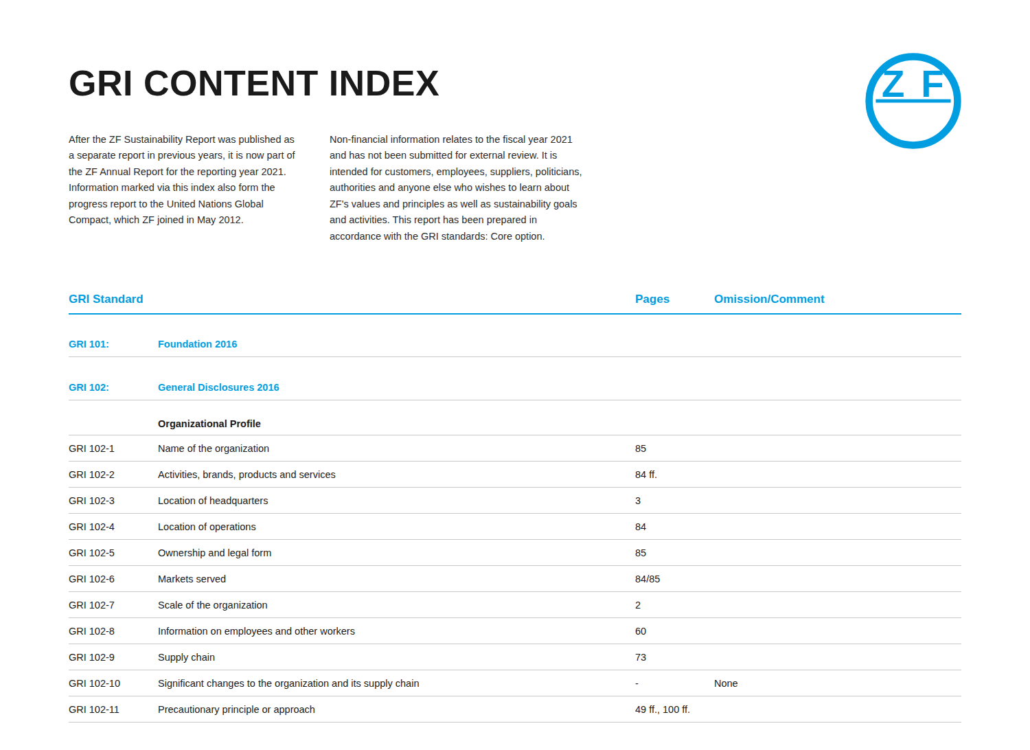GRI CONTENT INDEX
Z F
After the ZF Sustainability Report was published as a separate report in previous years, it is now part of the ZF Annual Report for the reporting year 2021. Information marked via this index also form the progress report to the United Nations Global Compact, which ZF joined in May 2012.
Non-financial information relates to the fiscal year 2021 and has not been submitted for external review. It is intended for customers, employees, suppliers, politicians, authorities and anyone else who wishes to learn about ZF's values and principles as well as sustainability goals and activities. This report has been prepared in accordance with the GRI standards: Core option.
| GRI Standard | | Pages | Omission/Comment |
| --- | --- | --- | --- |
| GRI 101: | Foundation 2016 | | |
| GRI 102: | General Disclosures 2016 | | |
| | Organizational Profile | | |
| GRI 102-1 | Name of the organization | 85 | |
| GRI 102-2 | Activities, brands, products and services | 84 ff. | |
| GRI 102-3 | Location of headquarters | 3 | |
| GRI 102-4 | Location of operations | 84 | |
| GRI 102-5 | Ownership and legal form | 85 | |
| GRI 102-6 | Markets served | 84/85 | |
| GRI 102-7 | Scale of the organization | 2 | |
| GRI 102-8 | Information on employees and other workers | 60 | |
| GRI 102-9 | Supply chain | 73 | |
| GRI 102-10 | Significant changes to the organization and its supply chain | - | None |
| GRI 102-11 | Precautionary principle or approach | 49 ff., 100 ff. | |